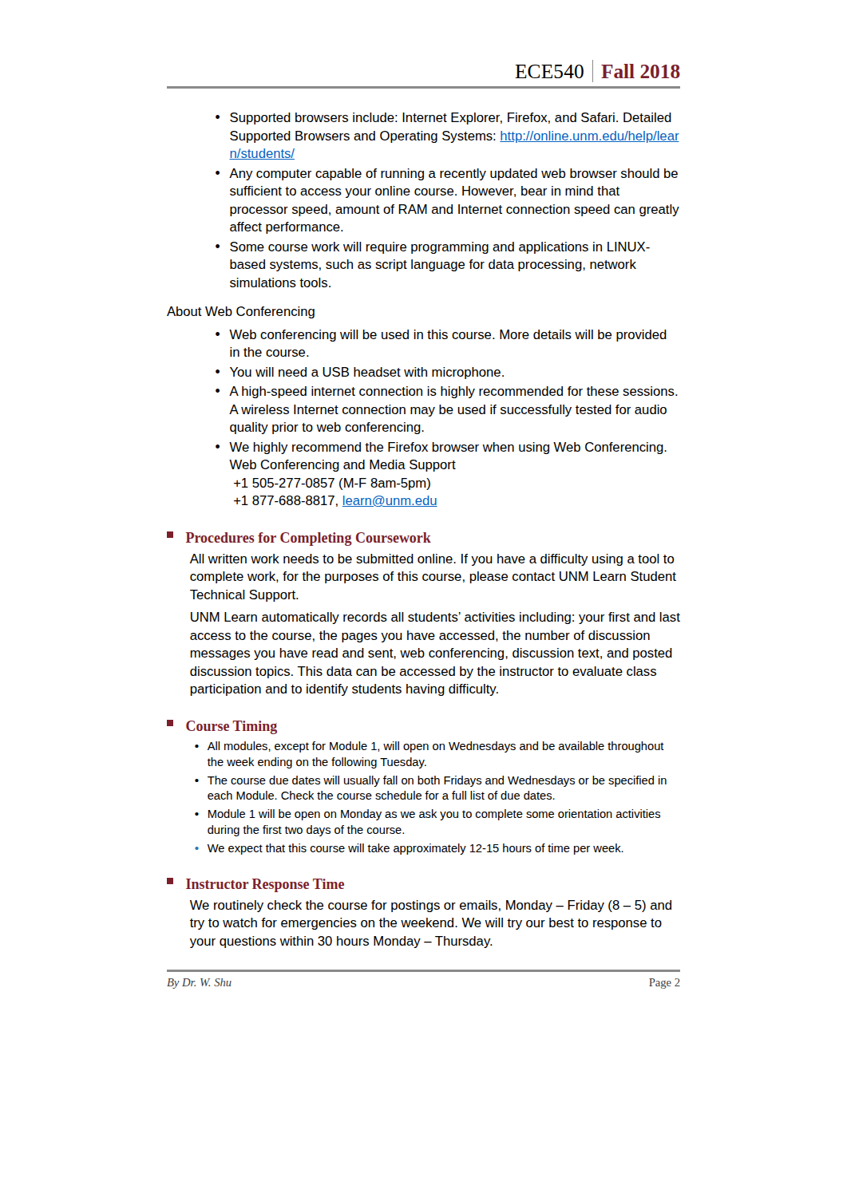ECE540 Fall 2018
Supported browsers include: Internet Explorer, Firefox, and Safari. Detailed Supported Browsers and Operating Systems: http://online.unm.edu/help/learn/students/
Any computer capable of running a recently updated web browser should be sufficient to access your online course. However, bear in mind that processor speed, amount of RAM and Internet connection speed can greatly affect performance.
Some course work will require programming and applications in LINUX-based systems, such as script language for data processing, network simulations tools.
About Web Conferencing
Web conferencing will be used in this course. More details will be provided in the course.
You will need a USB headset with microphone.
A high-speed internet connection is highly recommended for these sessions. A wireless Internet connection may be used if successfully tested for audio quality prior to web conferencing.
We highly recommend the Firefox browser when using Web Conferencing. Web Conferencing and Media Support
+1 505-277-0857 (M-F 8am-5pm)
+1 877-688-8817, learn@unm.edu
Procedures for Completing Coursework
All written work needs to be submitted online. If you have a difficulty using a tool to complete work, for the purposes of this course, please contact UNM Learn Student Technical Support.
UNM Learn automatically records all students’ activities including: your first and last access to the course, the pages you have accessed, the number of discussion messages you have read and sent, web conferencing, discussion text, and posted discussion topics. This data can be accessed by the instructor to evaluate class participation and to identify students having difficulty.
Course Timing
All modules, except for Module 1, will open on Wednesdays and be available throughout the week ending on the following Tuesday.
The course due dates will usually fall on both Fridays and Wednesdays or be specified in each Module. Check the course schedule for a full list of due dates.
Module 1 will be open on Monday as we ask you to complete some orientation activities during the first two days of the course.
We expect that this course will take approximately 12-15 hours of time per week.
Instructor Response Time
We routinely check the course for postings or emails, Monday – Friday (8 – 5) and try to watch for emergencies on the weekend. We will try our best to response to your questions within 30 hours Monday – Thursday.
By Dr. W. Shu Page 2